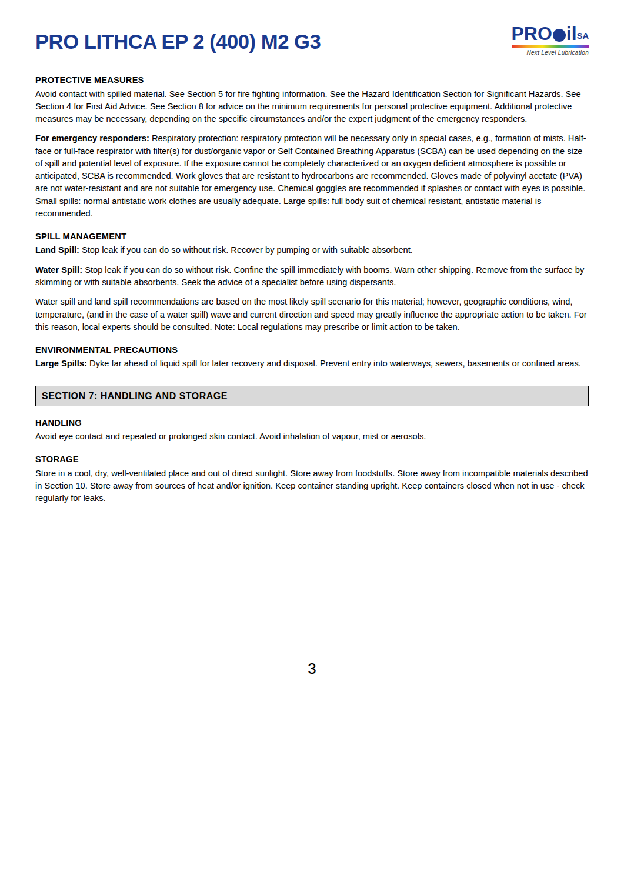PRO LITHCA EP 2 (400) M2 G3
PRO ilSA
Next Level Lubrication
PROTECTIVE MEASURES
Avoid contact with spilled material. See Section 5 for fire fighting information. See the Hazard Identification Section for Significant Hazards. See Section 4 for First Aid Advice. See Section 8 for advice on the minimum requirements for personal protective equipment. Additional protective measures may be necessary, depending on the specific circumstances and/or the expert judgment of the emergency responders.
For emergency responders: Respiratory protection: respiratory protection will be necessary only in special cases, e.g., formation of mists. Half-face or full-face respirator with filter(s) for dust/organic vapor or Self Contained Breathing Apparatus (SCBA) can be used depending on the size of spill and potential level of exposure. If the exposure cannot be completely characterized or an oxygen deficient atmosphere is possible or anticipated, SCBA is recommended. Work gloves that are resistant to hydrocarbons are recommended. Gloves made of polyvinyl acetate (PVA) are not water-resistant and are not suitable for emergency use. Chemical goggles are recommended if splashes or contact with eyes is possible. Small spills: normal antistatic work clothes are usually adequate. Large spills: full body suit of chemical resistant, antistatic material is recommended.
SPILL MANAGEMENT
Land Spill: Stop leak if you can do so without risk. Recover by pumping or with suitable absorbent.
Water Spill: Stop leak if you can do so without risk. Confine the spill immediately with booms. Warn other shipping. Remove from the surface by skimming or with suitable absorbents. Seek the advice of a specialist before using dispersants.
Water spill and land spill recommendations are based on the most likely spill scenario for this material; however, geographic conditions, wind, temperature, (and in the case of a water spill) wave and current direction and speed may greatly influence the appropriate action to be taken. For this reason, local experts should be consulted. Note: Local regulations may prescribe or limit action to be taken.
ENVIRONMENTAL PRECAUTIONS
Large Spills: Dyke far ahead of liquid spill for later recovery and disposal. Prevent entry into waterways, sewers, basements or confined areas.
SECTION 7: HANDLING AND STORAGE
HANDLING
Avoid eye contact and repeated or prolonged skin contact. Avoid inhalation of vapour, mist or aerosols.
STORAGE
Store in a cool, dry, well-ventilated place and out of direct sunlight. Store away from foodstuffs. Store away from incompatible materials described in Section 10. Store away from sources of heat and/or ignition. Keep container standing upright. Keep containers closed when not in use - check regularly for leaks.
3